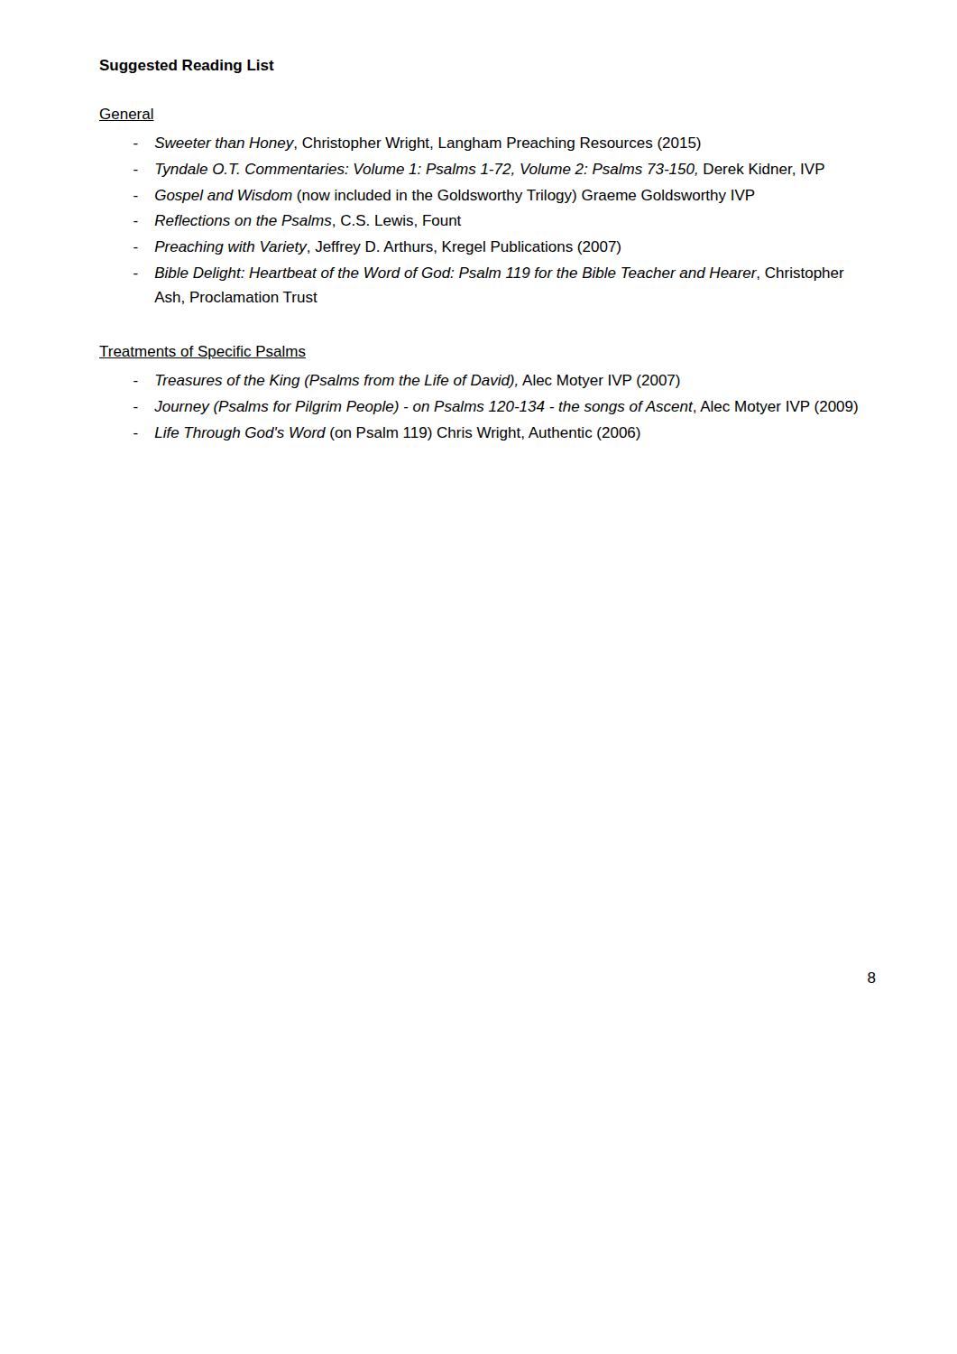Suggested Reading List
General
Sweeter than Honey, Christopher Wright, Langham Preaching Resources (2015)
Tyndale O.T. Commentaries: Volume 1: Psalms 1-72, Volume 2: Psalms 73-150, Derek Kidner, IVP
Gospel and Wisdom (now included in the Goldsworthy Trilogy) Graeme Goldsworthy IVP
Reflections on the Psalms, C.S. Lewis, Fount
Preaching with Variety, Jeffrey D. Arthurs, Kregel Publications (2007)
Bible Delight: Heartbeat of the Word of God: Psalm 119 for the Bible Teacher and Hearer, Christopher Ash, Proclamation Trust
Treatments of Specific Psalms
Treasures of the King (Psalms from the Life of David), Alec Motyer IVP (2007)
Journey (Psalms for Pilgrim People) - on Psalms 120-134 - the songs of Ascent, Alec Motyer IVP (2009)
Life Through God's Word (on Psalm 119) Chris Wright, Authentic (2006)
8